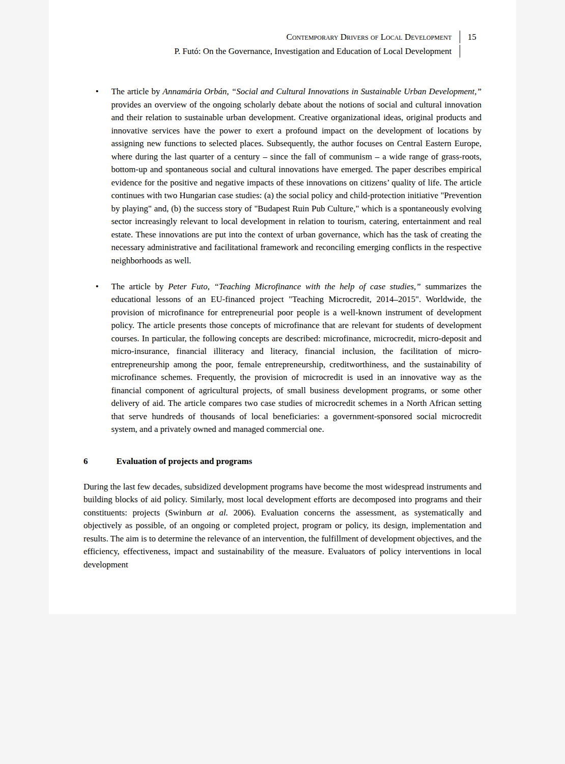Contemporary Drivers of Local Development 15
P. Futó: On the Governance, Investigation and Education of Local Development 15
The article by Annamária Orbán, “Social and Cultural Innovations in Sustainable Urban Development,” provides an overview of the ongoing scholarly debate about the notions of social and cultural innovation and their relation to sustainable urban development. Creative organizational ideas, original products and innovative services have the power to exert a profound impact on the development of locations by assigning new functions to selected places. Subsequently, the author focuses on Central Eastern Europe, where during the last quarter of a century – since the fall of communism – a wide range of grass-roots, bottom-up and spontaneous social and cultural innovations have emerged. The paper describes empirical evidence for the positive and negative impacts of these innovations on citizens’ quality of life. The article continues with two Hungarian case studies: (a) the social policy and child-protection initiative "Prevention by playing" and, (b) the success story of "Budapest Ruin Pub Culture," which is a spontaneously evolving sector increasingly relevant to local development in relation to tourism, catering, entertainment and real estate. These innovations are put into the context of urban governance, which has the task of creating the necessary administrative and facilitational framework and reconciling emerging conflicts in the respective neighborhoods as well.
The article by Peter Futo, “Teaching Microfinance with the help of case studies,” summarizes the educational lessons of an EU-financed project "Teaching Microcredit, 2014–2015". Worldwide, the provision of microfinance for entrepreneurial poor people is a well-known instrument of development policy. The article presents those concepts of microfinance that are relevant for students of development courses. In particular, the following concepts are described: microfinance, microcredit, micro-deposit and micro-insurance, financial illiteracy and literacy, financial inclusion, the facilitation of micro-entrepreneurship among the poor, female entrepreneurship, creditworthiness, and the sustainability of microfinance schemes. Frequently, the provision of microcredit is used in an innovative way as the financial component of agricultural projects, of small business development programs, or some other delivery of aid. The article compares two case studies of microcredit schemes in a North African setting that serve hundreds of thousands of local beneficiaries: a government-sponsored social microcredit system, and a privately owned and managed commercial one.
6 Evaluation of projects and programs
During the last few decades, subsidized development programs have become the most widespread instruments and building blocks of aid policy. Similarly, most local development efforts are decomposed into programs and their constituents: projects (Swinburn at al. 2006). Evaluation concerns the assessment, as systematically and objectively as possible, of an ongoing or completed project, program or policy, its design, implementation and results. The aim is to determine the relevance of an intervention, the fulfillment of development objectives, and the efficiency, effectiveness, impact and sustainability of the measure. Evaluators of policy interventions in local development